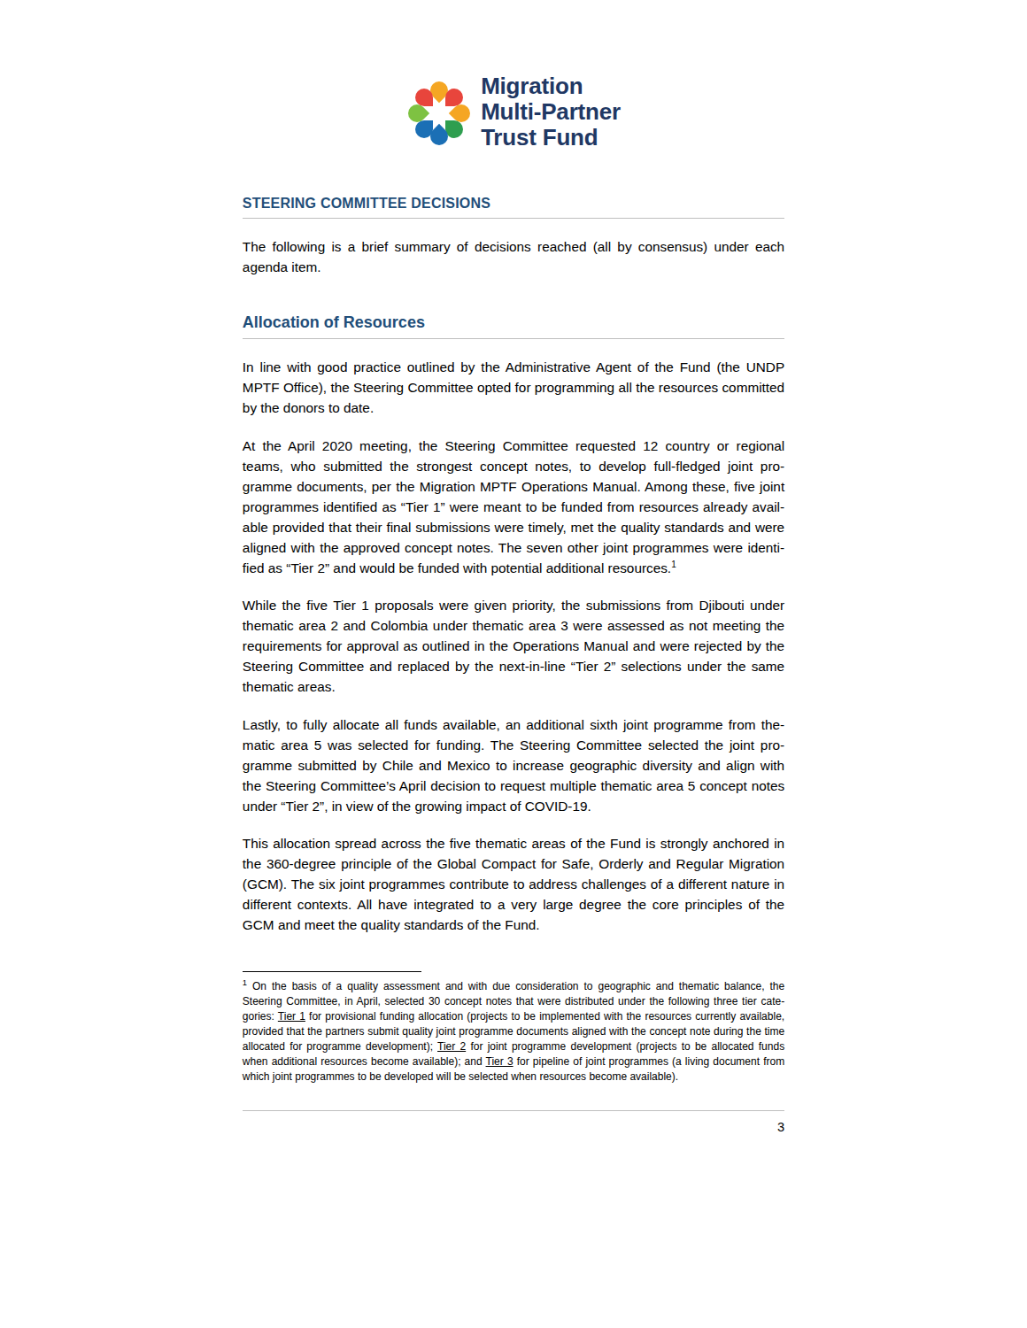Migration
Multi-Partner
Trust Fund
Steering Committee Decisions
The following is a brief summary of decisions reached (all by consensus) under each agenda item.
Allocation of Resources
In line with good practice outlined by the Administrative Agent of the Fund (the UNDP MPTF Office), the Steering Committee opted for programming all the resources committed by the donors to date.
At the April 2020 meeting, the Steering Committee requested 12 country or regional teams, who submitted the strongest concept notes, to develop full-fledged joint programme documents, per the Migration MPTF Operations Manual. Among these, five joint programmes identified as “Tier 1” were meant to be funded from resources already available provided that their final submissions were timely, met the quality standards and were aligned with the approved concept notes. The seven other joint programmes were identified as “Tier 2” and would be funded with potential additional resources.1
While the five Tier 1 proposals were given priority, the submissions from Djibouti under thematic area 2 and Colombia under thematic area 3 were assessed as not meeting the requirements for approval as outlined in the Operations Manual and were rejected by the Steering Committee and replaced by the next-in-line “Tier 2” selections under the same thematic areas.
Lastly, to fully allocate all funds available, an additional sixth joint programme from thematic area 5 was selected for funding. The Steering Committee selected the joint programme submitted by Chile and Mexico to increase geographic diversity and align with the Steering Committee’s April decision to request multiple thematic area 5 concept notes under “Tier 2”, in view of the growing impact of COVID-19.
This allocation spread across the five thematic areas of the Fund is strongly anchored in the 360-degree principle of the Global Compact for Safe, Orderly and Regular Migration (GCM). The six joint programmes contribute to address challenges of a different nature in different contexts. All have integrated to a very large degree the core principles of the GCM and meet the quality standards of the Fund.
1 On the basis of a quality assessment and with due consideration to geographic and thematic balance, the Steering Committee, in April, selected 30 concept notes that were distributed under the following three tier categories: Tier 1 for provisional funding allocation (projects to be implemented with the resources currently available, provided that the partners submit quality joint programme documents aligned with the concept note during the time allocated for programme development); Tier 2 for joint programme development (projects to be allocated funds when additional resources become available); and Tier 3 for pipeline of joint programmes (a living document from which joint programmes to be developed will be selected when resources become available).
3